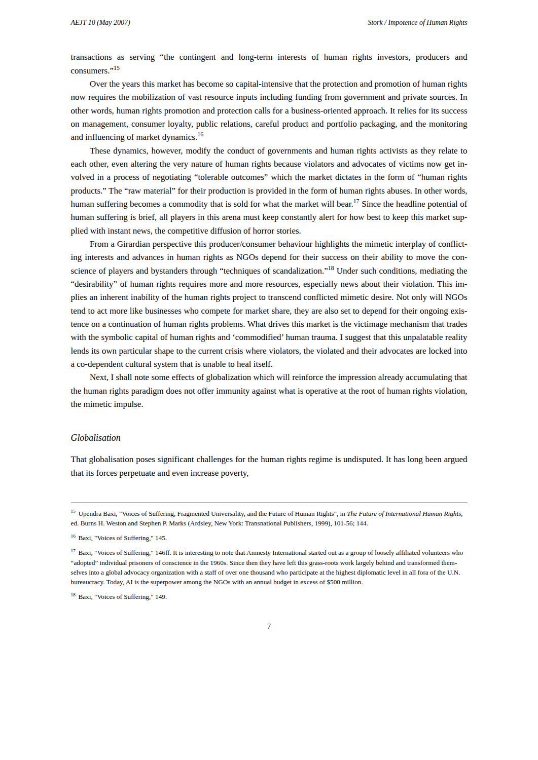AEJT 10 (May 2007) Stork / Impotence of Human Rights
transactions as serving “the contingent and long-term interests of human rights investors, producers and consumers.”15
Over the years this market has become so capital-intensive that the protection and promotion of human rights now requires the mobilization of vast resource inputs including funding from government and private sources. In other words, human rights promotion and protection calls for a business-oriented approach. It relies for its success on management, consumer loyalty, public relations, careful product and portfolio packaging, and the monitoring and influencing of market dynamics.16
These dynamics, however, modify the conduct of governments and human rights activists as they relate to each other, even altering the very nature of human rights because violators and advocates of victims now get involved in a process of negotiating “tolerable outcomes” which the market dictates in the form of “human rights products.” The “raw material” for their production is provided in the form of human rights abuses. In other words, human suffering becomes a commodity that is sold for what the market will bear.17 Since the headline potential of human suffering is brief, all players in this arena must keep constantly alert for how best to keep this market supplied with instant news, the competitive diffusion of horror stories.
From a Girardian perspective this producer/consumer behaviour highlights the mimetic interplay of conflicting interests and advances in human rights as NGOs depend for their success on their ability to move the conscience of players and bystanders through “techniques of scandalization.”18 Under such conditions, mediating the “desirability” of human rights requires more and more resources, especially news about their violation. This implies an inherent inability of the human rights project to transcend conflicted mimetic desire. Not only will NGOs tend to act more like businesses who compete for market share, they are also set to depend for their ongoing existence on a continuation of human rights problems. What drives this market is the victimage mechanism that trades with the symbolic capital of human rights and ‘commodified’ human trauma. I suggest that this unpalatable reality lends its own particular shape to the current crisis where violators, the violated and their advocates are locked into a co-dependent cultural system that is unable to heal itself.
Next, I shall note some effects of globalization which will reinforce the impression already accumulating that the human rights paradigm does not offer immunity against what is operative at the root of human rights violation, the mimetic impulse.
Globalisation
That globalisation poses significant challenges for the human rights regime is undisputed. It has long been argued that its forces perpetuate and even increase poverty,
15 Upendra Baxi, "Voices of Suffering, Fragmented Universality, and the Future of Human Rights", in The Future of International Human Rights, ed. Burns H. Weston and Stephen P. Marks (Ardsley, New York: Transnational Publishers, 1999), 101-56; 144.
16 Baxi, "Voices of Suffering," 145.
17 Baxi, "Voices of Suffering," 146ff. It is interesting to note that Amnesty International started out as a group of loosely affiliated volunteers who “adopted” individual prisoners of conscience in the 1960s. Since then they have left this grass-roots work largely behind and transformed themselves into a global advocacy organization with a staff of over one thousand who participate at the highest diplomatic level in all fora of the U.N. bureaucracy. Today, AI is the superpower among the NGOs with an annual budget in excess of $500 million.
18 Baxi, "Voices of Suffering," 149.
7